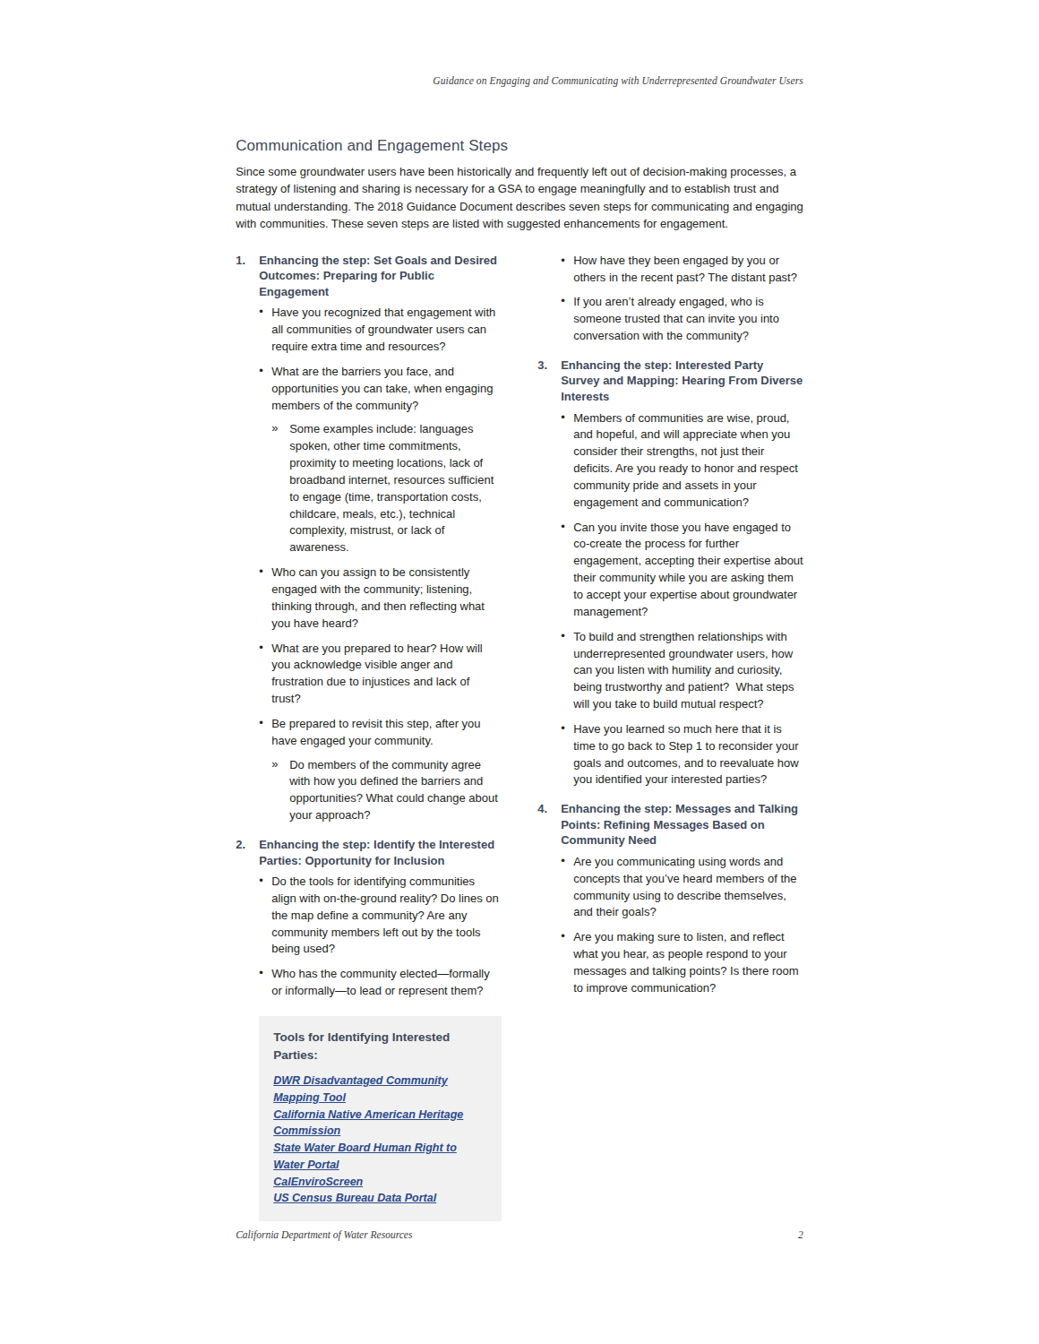Guidance on Engaging and Communicating with Underrepresented Groundwater Users
Communication and Engagement Steps
Since some groundwater users have been historically and frequently left out of decision-making processes, a strategy of listening and sharing is necessary for a GSA to engage meaningfully and to establish trust and mutual understanding. The 2018 Guidance Document describes seven steps for communicating and engaging with communities. These seven steps are listed with suggested enhancements for engagement.
1.
Enhancing the step: Set Goals and Desired Outcomes: Preparing for Public Engagement
Have you recognized that engagement with all communities of groundwater users can require extra time and resources?
What are the barriers you face, and opportunities you can take, when engaging members of the community?
Some examples include: languages spoken, other time commitments, proximity to meeting locations, lack of broadband internet, resources sufficient to engage (time, transportation costs, childcare, meals, etc.), technical complexity, mistrust, or lack of awareness.
Who can you assign to be consistently engaged with the community; listening, thinking through, and then reflecting what you have heard?
What are you prepared to hear? How will you acknowledge visible anger and frustration due to injustices and lack of trust?
Be prepared to revisit this step, after you have engaged your community.
Do members of the community agree with how you defined the barriers and opportunities? What could change about your approach?
2.
Enhancing the step: Identify the Interested Parties: Opportunity for Inclusion
Do the tools for identifying communities align with on-the-ground reality? Do lines on the map define a community? Are any community members left out by the tools being used?
Who has the community elected—formally or informally—to lead or represent them?
Tools for Identifying Interested Parties:
DWR Disadvantaged Community Mapping Tool California Native American Heritage Commission State Water Board Human Right to Water Portal CalEnviroScreen US Census Bureau Data Portal
How have they been engaged by you or others in the recent past? The distant past?
If you aren’t already engaged, who is someone trusted that can invite you into conversation with the community?
3.
Enhancing the step: Interested Party Survey and Mapping: Hearing From Diverse Interests
Members of communities are wise, proud, and hopeful, and will appreciate when you consider their strengths, not just their deficits. Are you ready to honor and respect community pride and assets in your engagement and communication?
Can you invite those you have engaged to co-create the process for further engagement, accepting their expertise about their community while you are asking them to accept your expertise about groundwater management?
To build and strengthen relationships with underrepresented groundwater users, how can you listen with humility and curiosity, being trustworthy and patient? What steps will you take to build mutual respect?
Have you learned so much here that it is time to go back to Step 1 to reconsider your goals and outcomes, and to reevaluate how you identified your interested parties?
4.
Enhancing the step: Messages and Talking Points: Refining Messages Based on Community Need
Are you communicating using words and concepts that you’ve heard members of the community using to describe themselves, and their goals?
Are you making sure to listen, and reflect what you hear, as people respond to your messages and talking points? Is there room to improve communication?
California Department of Water Resources 2